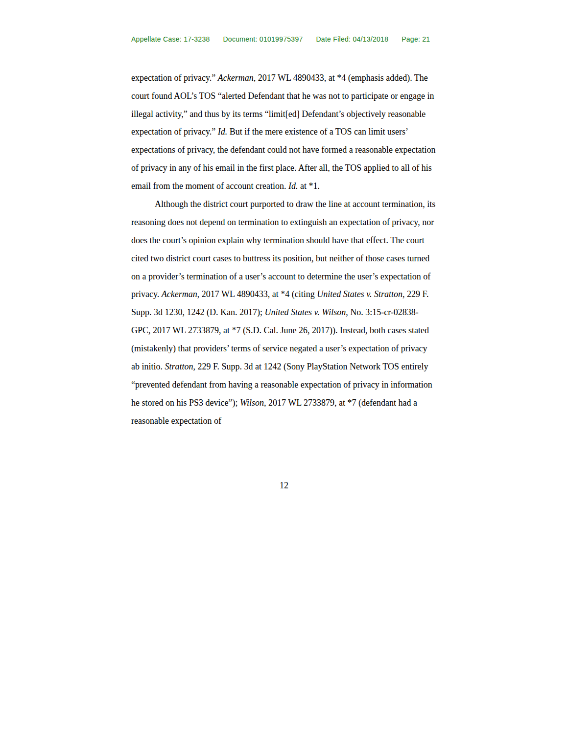Appellate Case: 17-3238 Document: 01019975397 Date Filed: 04/13/2018 Page: 21
expectation of privacy.” Ackerman, 2017 WL 4890433, at *4 (emphasis added). The court found AOL’s TOS “alerted Defendant that he was not to participate or engage in illegal activity,” and thus by its terms “limit[ed] Defendant’s objectively reasonable expectation of privacy.” Id. But if the mere existence of a TOS can limit users’ expectations of privacy, the defendant could not have formed a reasonable expectation of privacy in any of his email in the first place. After all, the TOS applied to all of his email from the moment of account creation. Id. at *1.
Although the district court purported to draw the line at account termination, its reasoning does not depend on termination to extinguish an expectation of privacy, nor does the court’s opinion explain why termination should have that effect. The court cited two district court cases to buttress its position, but neither of those cases turned on a provider’s termination of a user’s account to determine the user’s expectation of privacy. Ackerman, 2017 WL 4890433, at *4 (citing United States v. Stratton, 229 F. Supp. 3d 1230, 1242 (D. Kan. 2017); United States v. Wilson, No. 3:15-cr-02838-GPC, 2017 WL 2733879, at *7 (S.D. Cal. June 26, 2017)). Instead, both cases stated (mistakenly) that providers’ terms of service negated a user’s expectation of privacy ab initio. Stratton, 229 F. Supp. 3d at 1242 (Sony PlayStation Network TOS entirely “prevented defendant from having a reasonable expectation of privacy in information he stored on his PS3 device”); Wilson, 2017 WL 2733879, at *7 (defendant had a reasonable expectation of
12